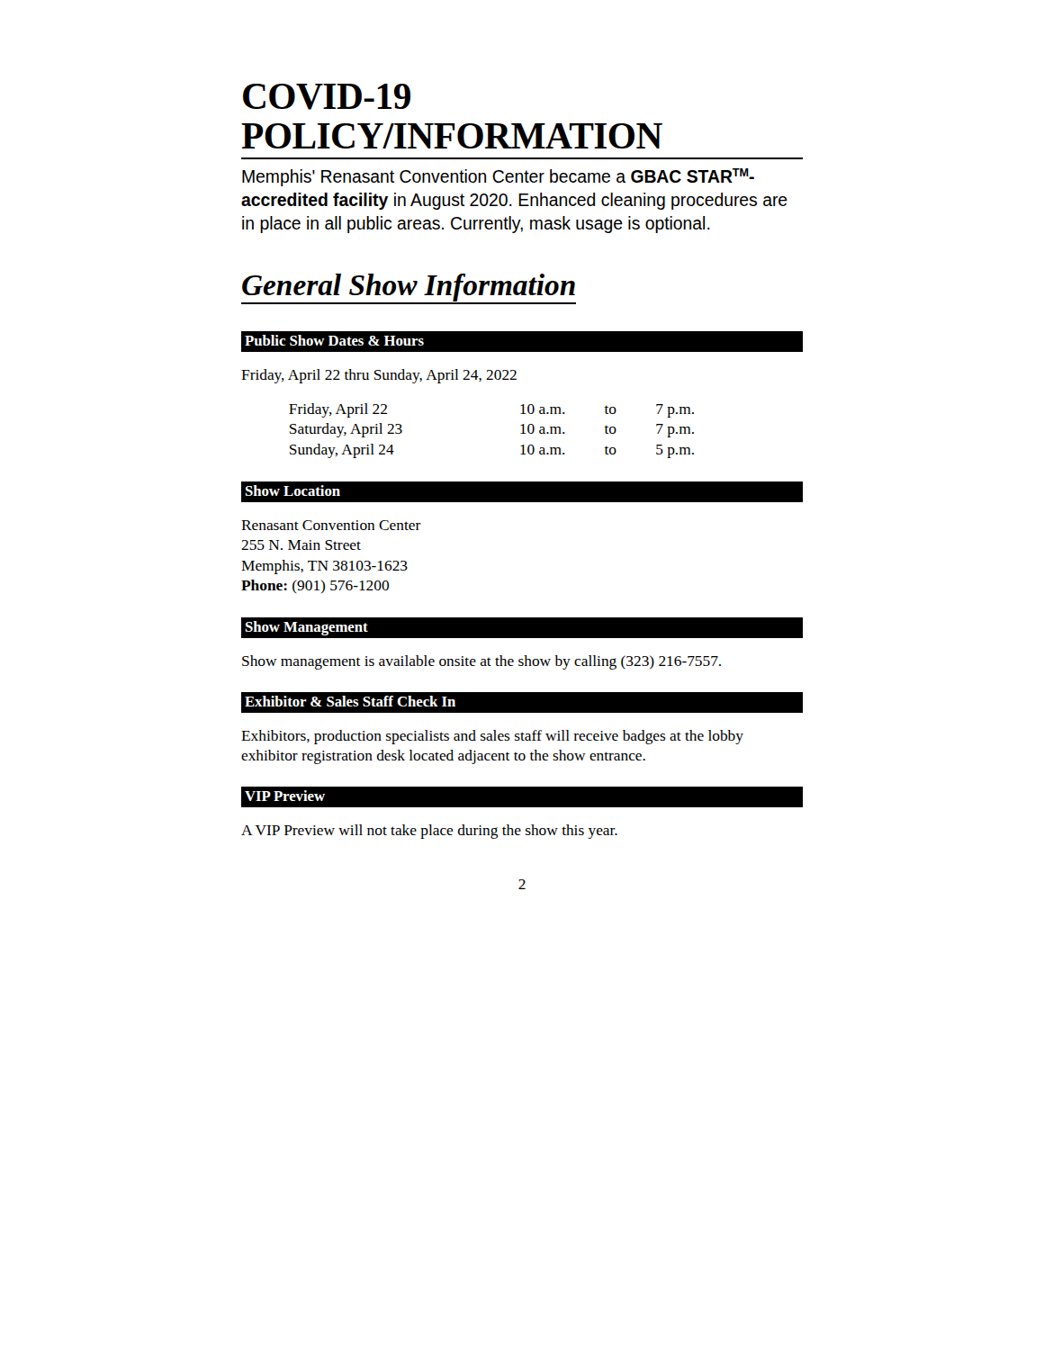COVID-19 POLICY/INFORMATION
Memphis' Renasant Convention Center became a GBAC STARTM-accredited facility in August 2020. Enhanced cleaning procedures are in place in all public areas. Currently, mask usage is optional.
General Show Information
Public Show Dates & Hours
Friday, April 22 thru Sunday, April 24, 2022
| Friday, April 22 | 10 a.m. | to | 7 p.m. |
| Saturday, April 23 | 10 a.m. | to | 7 p.m. |
| Sunday, April 24 | 10 a.m. | to | 5 p.m. |
Show Location
Renasant Convention Center
255 N. Main Street
Memphis, TN 38103-1623
Phone: (901) 576-1200
Show Management
Show management is available onsite at the show by calling (323) 216-7557.
Exhibitor & Sales Staff Check In
Exhibitors, production specialists and sales staff will receive badges at the lobby exhibitor registration desk located adjacent to the show entrance.
VIP Preview
A VIP Preview will not take place during the show this year.
2